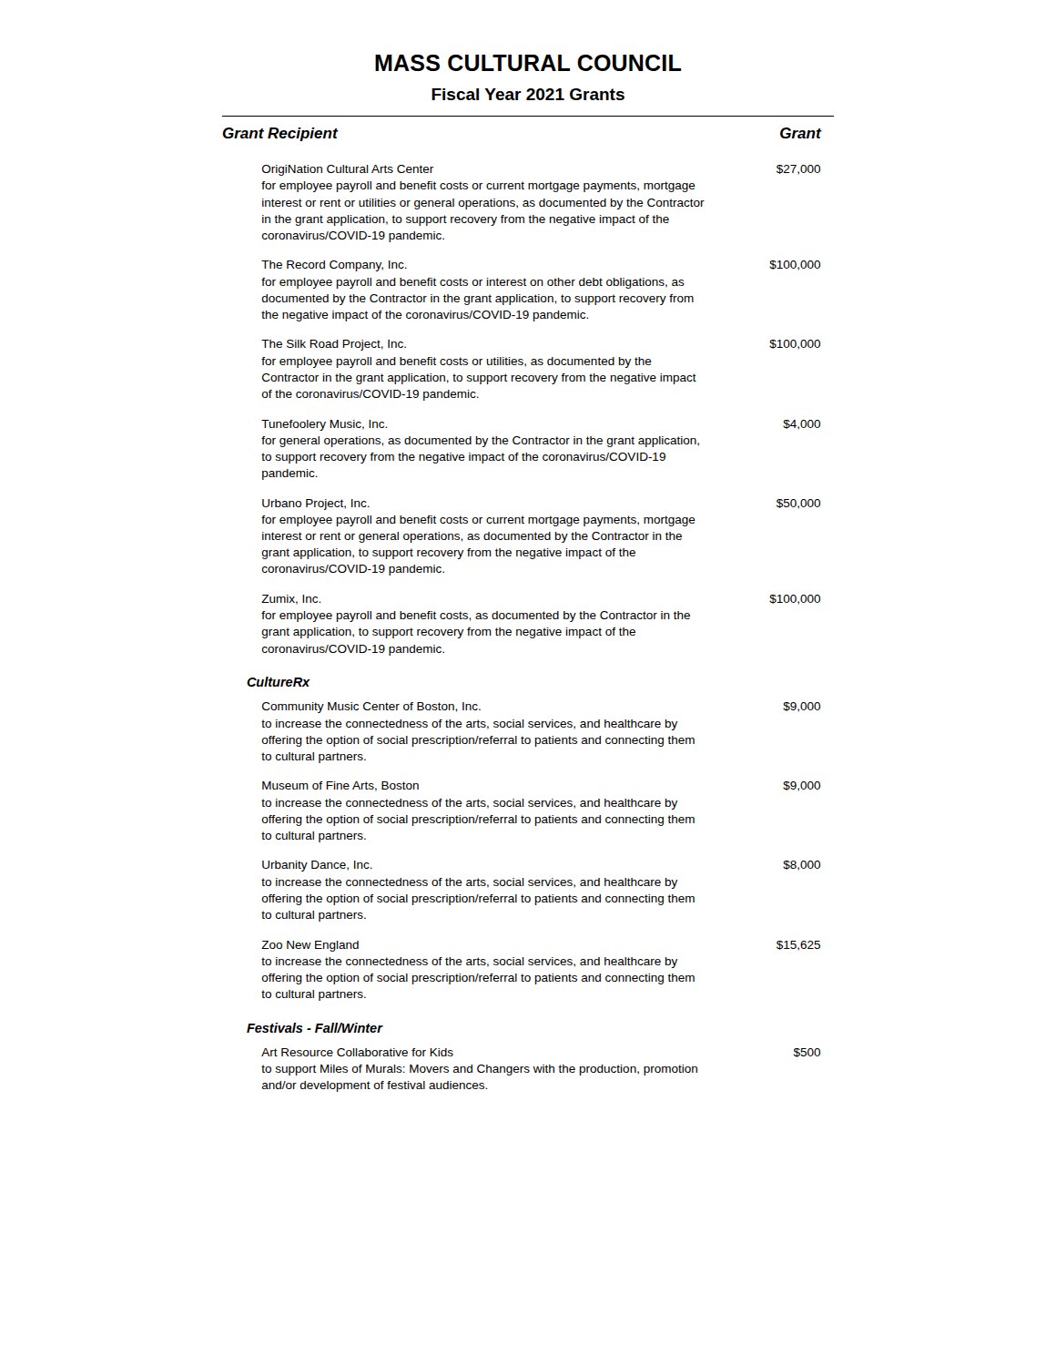MASS CULTURAL COUNCIL
Fiscal Year 2021 Grants
Grant Recipient Grant
OrigiNation Cultural Arts Center for employee payroll and benefit costs or current mortgage payments, mortgage interest or rent or utilities or general operations, as documented by the Contractor in the grant application, to support recovery from the negative impact of the coronavirus/COVID-19 pandemic.
$27,000
The Record Company, Inc. for employee payroll and benefit costs or interest on other debt obligations, as documented by the Contractor in the grant application, to support recovery from the negative impact of the coronavirus/COVID-19 pandemic.
$100,000
The Silk Road Project, Inc. for employee payroll and benefit costs or utilities, as documented by the Contractor in the grant application, to support recovery from the negative impact of the coronavirus/COVID-19 pandemic.
$100,000
Tunefoolery Music, Inc. for general operations, as documented by the Contractor in the grant application, to support recovery from the negative impact of the coronavirus/COVID-19 pandemic.
$4,000
Urbano Project, Inc. for employee payroll and benefit costs or current mortgage payments, mortgage interest or rent or general operations, as documented by the Contractor in the grant application, to support recovery from the negative impact of the coronavirus/COVID-19 pandemic.
$50,000
Zumix, Inc. for employee payroll and benefit costs, as documented by the Contractor in the grant application, to support recovery from the negative impact of the coronavirus/COVID-19 pandemic.
$100,000
CultureRx
Community Music Center of Boston, Inc. to increase the connectedness of the arts, social services, and healthcare by offering the option of social prescription/referral to patients and connecting them to cultural partners.
$9,000
Museum of Fine Arts, Boston to increase the connectedness of the arts, social services, and healthcare by offering the option of social prescription/referral to patients and connecting them to cultural partners.
$9,000
Urbanity Dance, Inc. to increase the connectedness of the arts, social services, and healthcare by offering the option of social prescription/referral to patients and connecting them to cultural partners.
$8,000
Zoo New England to increase the connectedness of the arts, social services, and healthcare by offering the option of social prescription/referral to patients and connecting them to cultural partners.
$15,625
Festivals - Fall/Winter
Art Resource Collaborative for Kids to support Miles of Murals: Movers and Changers with the production, promotion and/or development of festival audiences.
$500